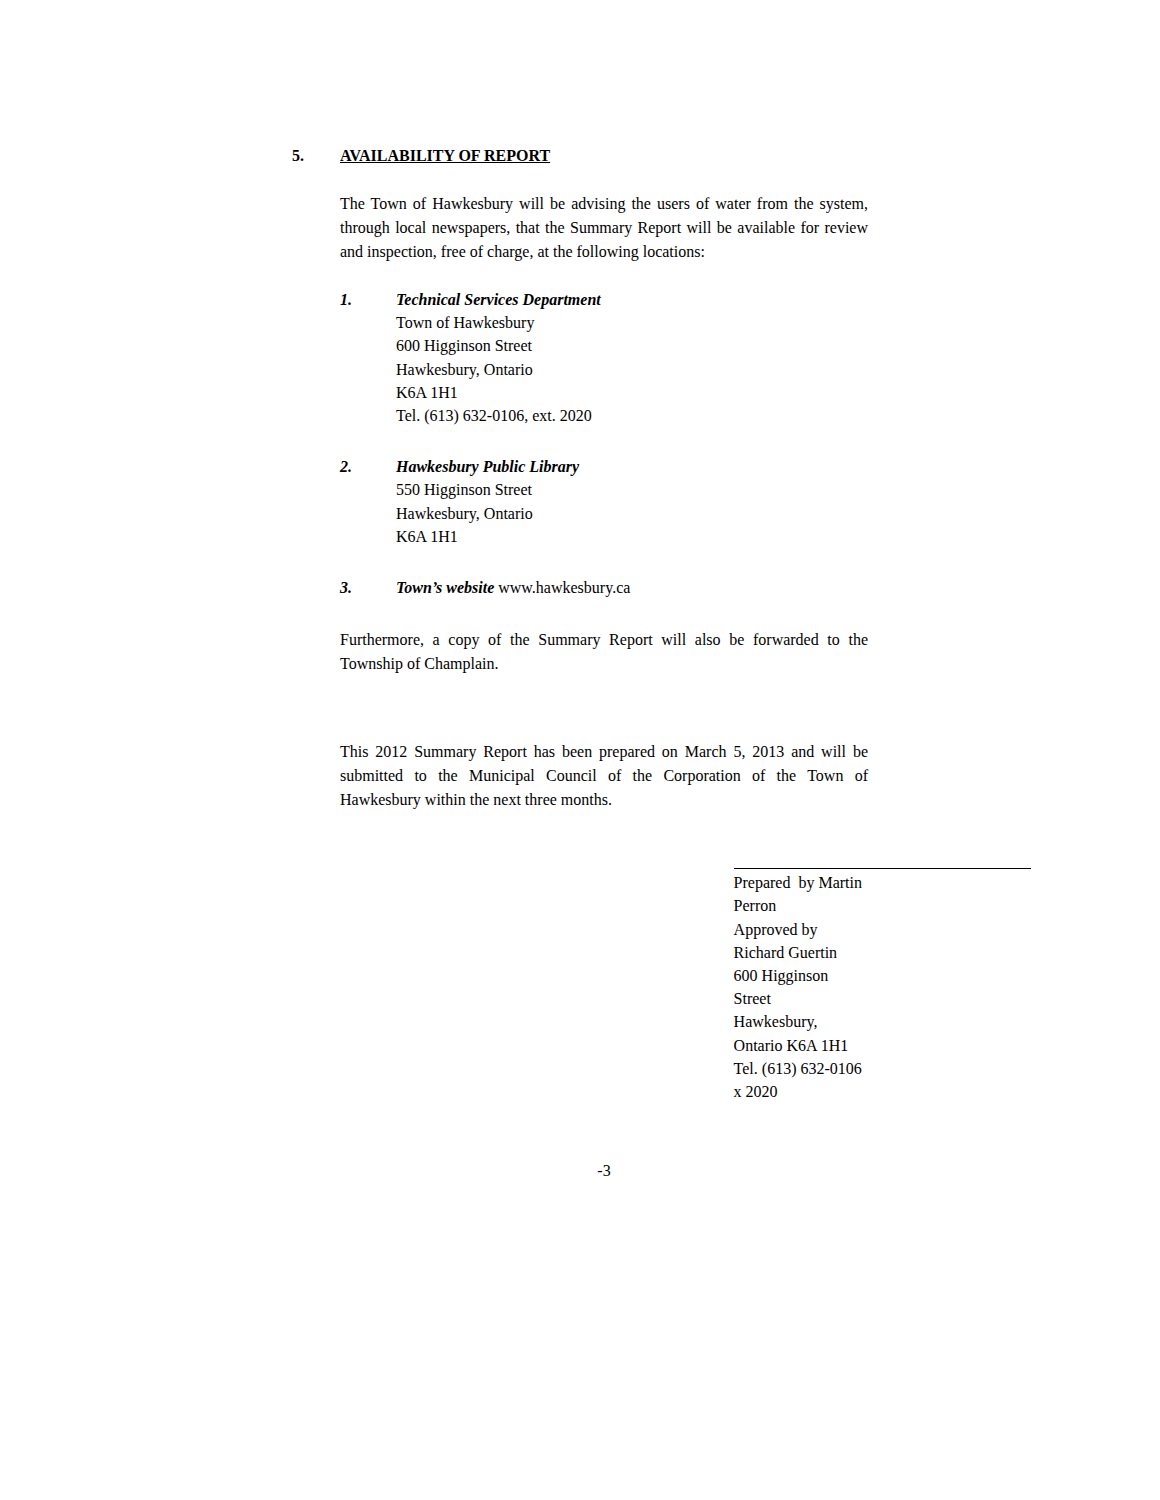5.
AVAILABILITY OF REPORT
The Town of Hawkesbury will be advising the users of water from the system, through local newspapers, that the Summary Report will be available for review and inspection, free of charge, at the following locations:
1.
Technical Services Department
Town of Hawkesbury
600 Higginson Street
Hawkesbury, Ontario
K6A 1H1
Tel. (613) 632-0106, ext. 2020
2.
Hawkesbury Public Library
550 Higginson Street
Hawkesbury, Ontario
K6A 1H1
3.
Town’s website www.hawkesbury.ca
Furthermore, a copy of the Summary Report will also be forwarded to the Township of Champlain.
This 2012 Summary Report has been prepared on March 5, 2013 and will be submitted to the Municipal Council of the Corporation of the Town of Hawkesbury within the next three months.
Prepared by Martin Perron
Approved by Richard Guertin
600 Higginson Street
Hawkesbury, Ontario K6A 1H1
Tel. (613) 632-0106 x 2020
-3